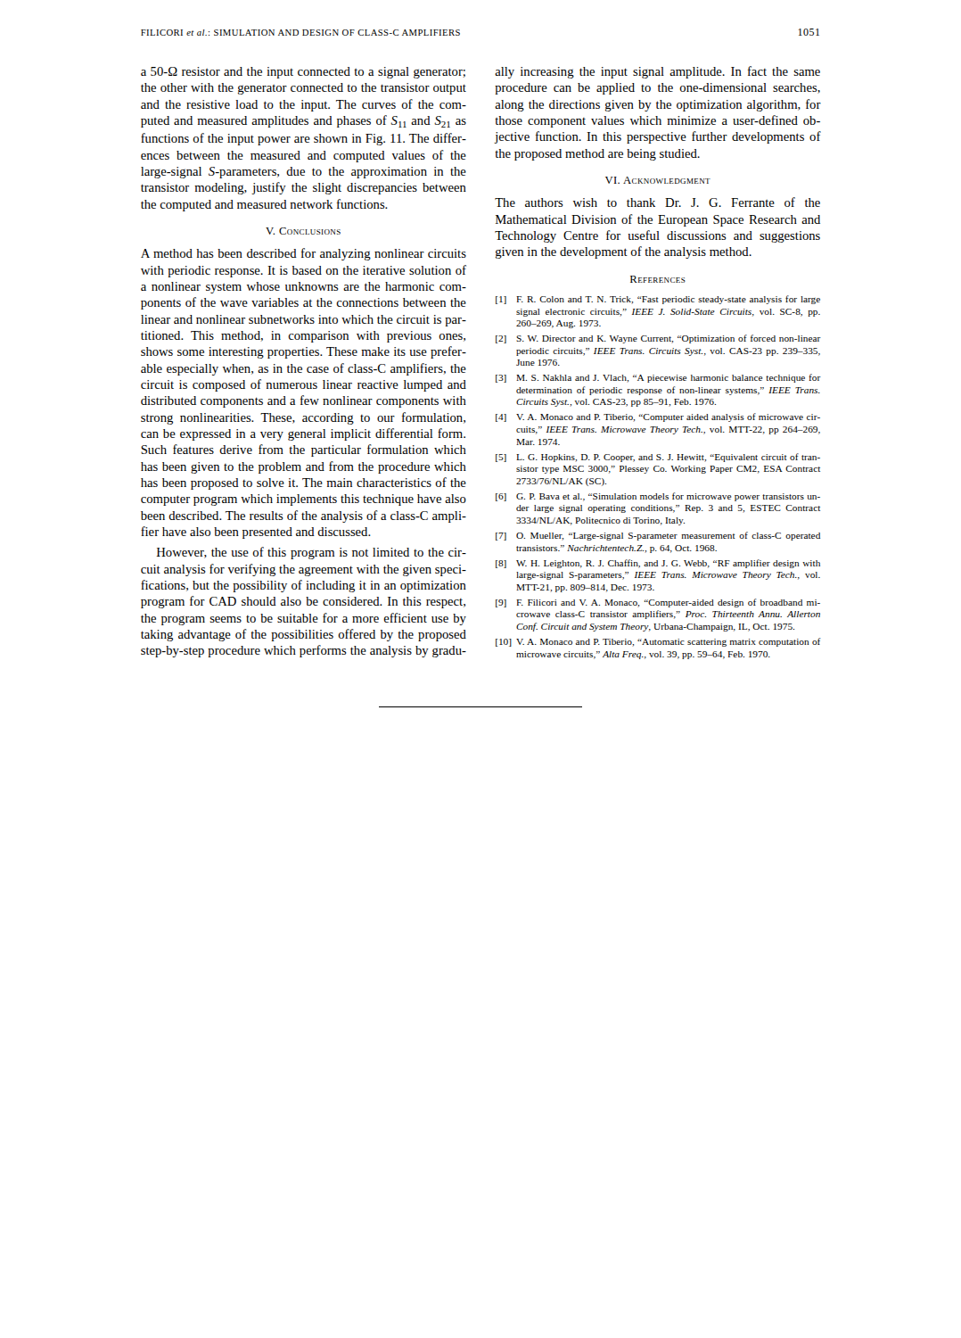Filicori et al.: Simulation and Design of Class-C Amplifiers 1051
a 50-Ω resistor and the input connected to a signal generator; the other with the generator connected to the transistor output and the resistive load to the input. The curves of the computed and measured amplitudes and phases of S11 and S21 as functions of the input power are shown in Fig. 11. The differences between the measured and computed values of the large-signal S-parameters, due to the approximation in the transistor modeling, justify the slight discrepancies between the computed and measured network functions.
V. Conclusions
A method has been described for analyzing nonlinear circuits with periodic response. It is based on the iterative solution of a nonlinear system whose unknowns are the harmonic components of the wave variables at the connections between the linear and nonlinear subnetworks into which the circuit is partitioned. This method, in comparison with previous ones, shows some interesting properties. These make its use preferable especially when, as in the case of class-C amplifiers, the circuit is composed of numerous linear reactive lumped and distributed components and a few nonlinear components with strong nonlinearities. These, according to our formulation, can be expressed in a very general implicit differential form. Such features derive from the particular formulation which has been given to the problem and from the procedure which has been proposed to solve it. The main characteristics of the computer program which implements this technique have also been described. The results of the analysis of a class-C amplifier have also been presented and discussed.
However, the use of this program is not limited to the circuit analysis for verifying the agreement with the given specifications, but the possibility of including it in an optimization program for CAD should also be considered. In this respect, the program seems to be suitable for a more efficient use by taking advantage of the possibilities offered by the proposed step-by-step procedure which performs the analysis by gradually increasing the input signal amplitude. In fact the same procedure can be applied to the one-dimensional searches, along the directions given by the optimization algorithm, for those component values which minimize a user-defined objective function. In this perspective further developments of the proposed method are being studied.
VI. Acknowledgment
The authors wish to thank Dr. J. G. Ferrante of the Mathematical Division of the European Space Research and Technology Centre for useful discussions and suggestions given in the development of the analysis method.
References
[1] F. R. Colon and T. N. Trick, “Fast periodic steady-state analysis for large signal electronic circuits,” IEEE J. Solid-State Circuits, vol. SC-8, pp. 260–269, Aug. 1973.
[2] S. W. Director and K. Wayne Current, “Optimization of forced non-linear periodic circuits,” IEEE Trans. Circuits Syst., vol. CAS-23 pp. 239–335, June 1976.
[3] M. S. Nakhla and J. Vlach, “A piecewise harmonic balance technique for determination of periodic response of non-linear systems,” IEEE Trans. Circuits Syst., vol. CAS-23, pp 85–91, Feb. 1976.
[4] V. A. Monaco and P. Tiberio, “Computer aided analysis of microwave circuits,” IEEE Trans. Microwave Theory Tech., vol. MTT-22, pp 264–269, Mar. 1974.
[5] L. G. Hopkins, D. P. Cooper, and S. J. Hewitt, “Equivalent circuit of transistor type MSC 3000,” Plessey Co. Working Paper CM2, ESA Contract 2733/76/NL/AK (SC).
[6] G. P. Bava et al., “Simulation models for microwave power transistors under large signal operating conditions,” Rep. 3 and 5, ESTEC Contract 3334/NL/AK, Politecnico di Torino, Italy.
[7] O. Mueller, “Large-signal S-parameter measurement of class-C operated transistors.” Nachrichtentech.Z., p. 64, Oct. 1968.
[8] W. H. Leighton, R. J. Chaffin, and J. G. Webb, “RF amplifier design with large-signal S-parameters,” IEEE Trans. Microwave Theory Tech., vol. MTT-21, pp. 809–814, Dec. 1973.
[9] F. Filicori and V. A. Monaco, “Computer-aided design of broadband microwave class-C transistor amplifiers,” Proc. Thirteenth Annu. Allerton Conf. Circuit and System Theory, Urbana-Champaign, IL, Oct. 1975.
[10] V. A. Monaco and P. Tiberio, “Automatic scattering matrix computation of microwave circuits,” Alta Freq., vol. 39, pp. 59–64, Feb. 1970.